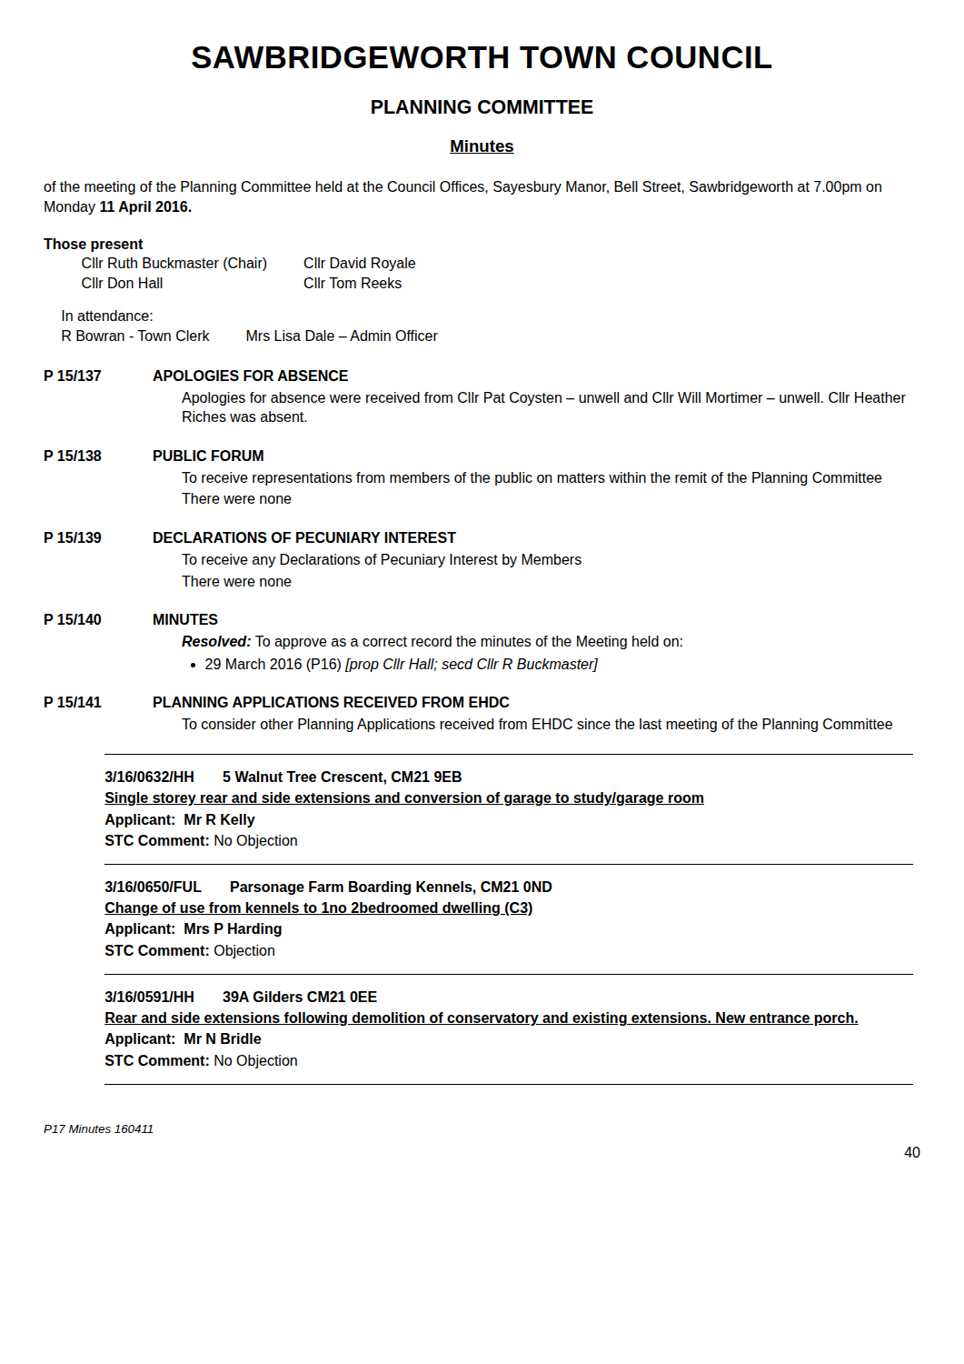SAWBRIDGEWORTH TOWN COUNCIL
PLANNING COMMITTEE
Minutes
of the meeting of the Planning Committee held at the Council Offices, Sayesbury Manor, Bell Street, Sawbridgeworth at 7.00pm on Monday 11 April 2016.
Those present
| Cllr Ruth Buckmaster (Chair) | Cllr David Royale |
| Cllr Don Hall | Cllr Tom Reeks |
In attendance:
| R Bowran - Town Clerk | Mrs Lisa Dale – Admin Officer |
P 15/137 APOLOGIES FOR ABSENCE
Apologies for absence were received from Cllr Pat Coysten – unwell and Cllr Will Mortimer – unwell. Cllr Heather Riches was absent.
P 15/138 PUBLIC FORUM
To receive representations from members of the public on matters within the remit of the Planning Committee
There were none
P 15/139 DECLARATIONS OF PECUNIARY INTEREST
To receive any Declarations of Pecuniary Interest by Members
There were none
P 15/140 MINUTES
Resolved: To approve as a correct record the minutes of the Meeting held on:
29 March 2016 (P16) [prop Cllr Hall; secd Cllr R Buckmaster]
P 15/141 PLANNING APPLICATIONS RECEIVED FROM EHDC
To consider other Planning Applications received from EHDC since the last meeting of the Planning Committee
3/16/0632/HH 5 Walnut Tree Crescent, CM21 9EB
Single storey rear and side extensions and conversion of garage to study/garage room
Applicant: Mr R Kelly
STC Comment: No Objection
3/16/0650/FUL Parsonage Farm Boarding Kennels, CM21 0ND
Change of use from kennels to 1no 2bedroomed dwelling (C3)
Applicant: Mrs P Harding
STC Comment: Objection
3/16/0591/HH 39A Gilders CM21 0EE
Rear and side extensions following demolition of conservatory and existing extensions. New entrance porch.
Applicant: Mr N Bridle
STC Comment: No Objection
P17 Minutes 160411
40